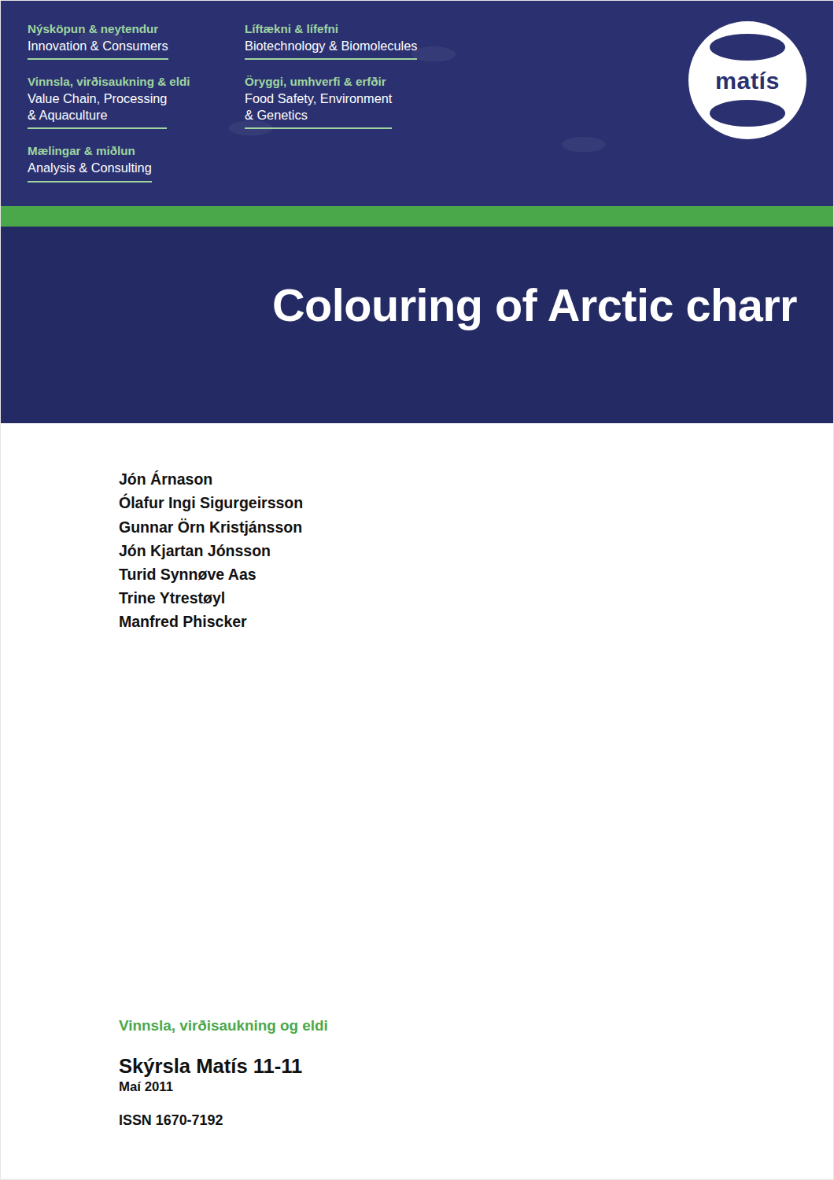Nýsköpun & neytendur
Innovation & Consumers
Líftækni & lífefni
Biotechnology & Biomolecules
Vinnsla, virðisaukning & eldi
Value Chain, Processing
& Aquaculture
Öryggi, umhverfi & erfðir
Food Safety, Environment
& Genetics
Mælingar & miðlun
Analysis & Consulting
matís
Colouring of Arctic charr
Jón Árnason
Ólafur Ingi Sigurgeirsson
Gunnar Örn Kristjánsson
Jón Kjartan Jónsson
Turid Synnøve Aas
Trine Ytrestøyl
Manfred Phiscker
Vinnsla, virðisaukning og eldi
Skýrsla Matís 11-11
Maí 2011
ISSN 1670-7192